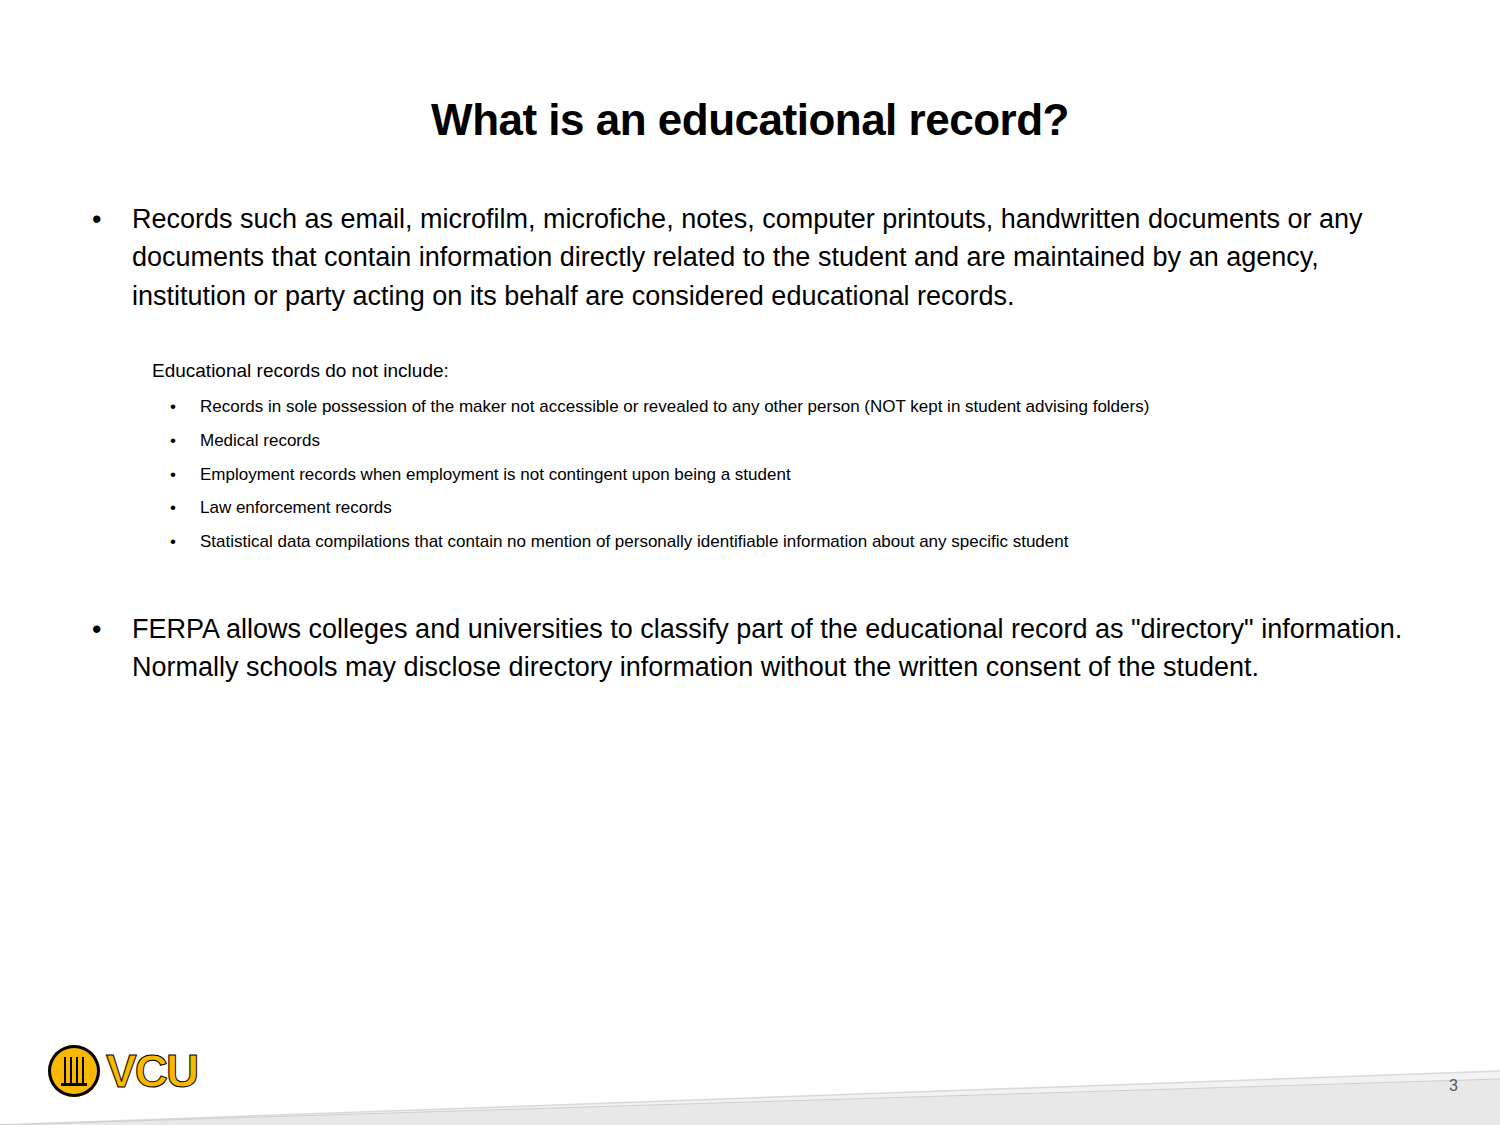What is an educational record?
Records such as email, microfilm, microfiche, notes, computer printouts, handwritten documents or any documents that contain information directly related to the student and are maintained by an agency, institution or party acting on its behalf are considered educational records.
Educational records do not include:
Records in sole possession of the maker not accessible or revealed to any other person (NOT kept in student advising folders)
Medical records
Employment records when employment is not contingent upon being a student
Law enforcement records
Statistical data compilations that contain no mention of personally identifiable information about any specific student
FERPA allows colleges and universities to classify part of the educational record as "directory" information. Normally schools may disclose directory information without the written consent of the student.
VCU
3